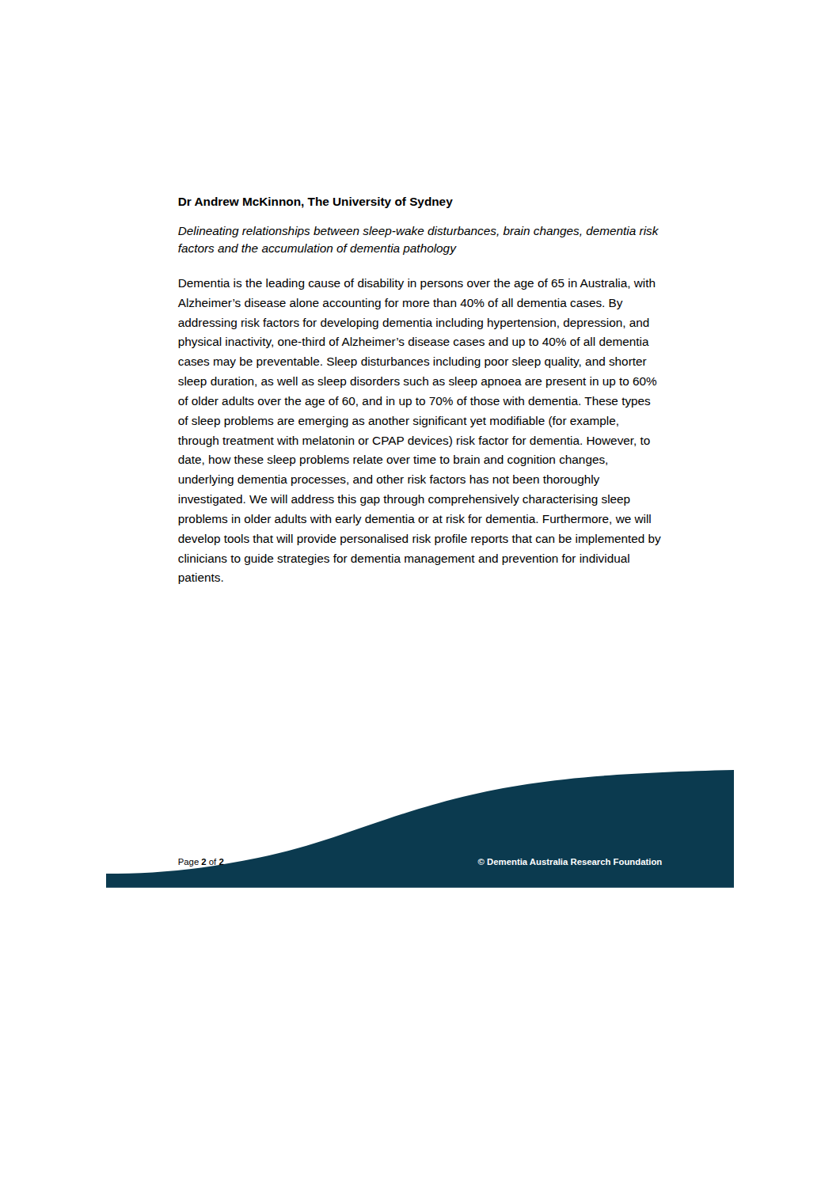Dr Andrew McKinnon, The University of Sydney
Delineating relationships between sleep-wake disturbances, brain changes, dementia risk factors and the accumulation of dementia pathology
Dementia is the leading cause of disability in persons over the age of 65 in Australia, with Alzheimer’s disease alone accounting for more than 40% of all dementia cases. By addressing risk factors for developing dementia including hypertension, depression, and physical inactivity, one-third of Alzheimer’s disease cases and up to 40% of all dementia cases may be preventable. Sleep disturbances including poor sleep quality, and shorter sleep duration, as well as sleep disorders such as sleep apnoea are present in up to 60% of older adults over the age of 60, and in up to 70% of those with dementia. These types of sleep problems are emerging as another significant yet modifiable (for example, through treatment with melatonin or CPAP devices) risk factor for dementia. However, to date, how these sleep problems relate over time to brain and cognition changes, underlying dementia processes, and other risk factors has not been thoroughly investigated. We will address this gap through comprehensively characterising sleep problems in older adults with early dementia or at risk for dementia. Furthermore, we will develop tools that will provide personalised risk profile reports that can be implemented by clinicians to guide strategies for dementia management and prevention for individual patients.
Page 2 of 2 © Dementia Australia Research Foundation